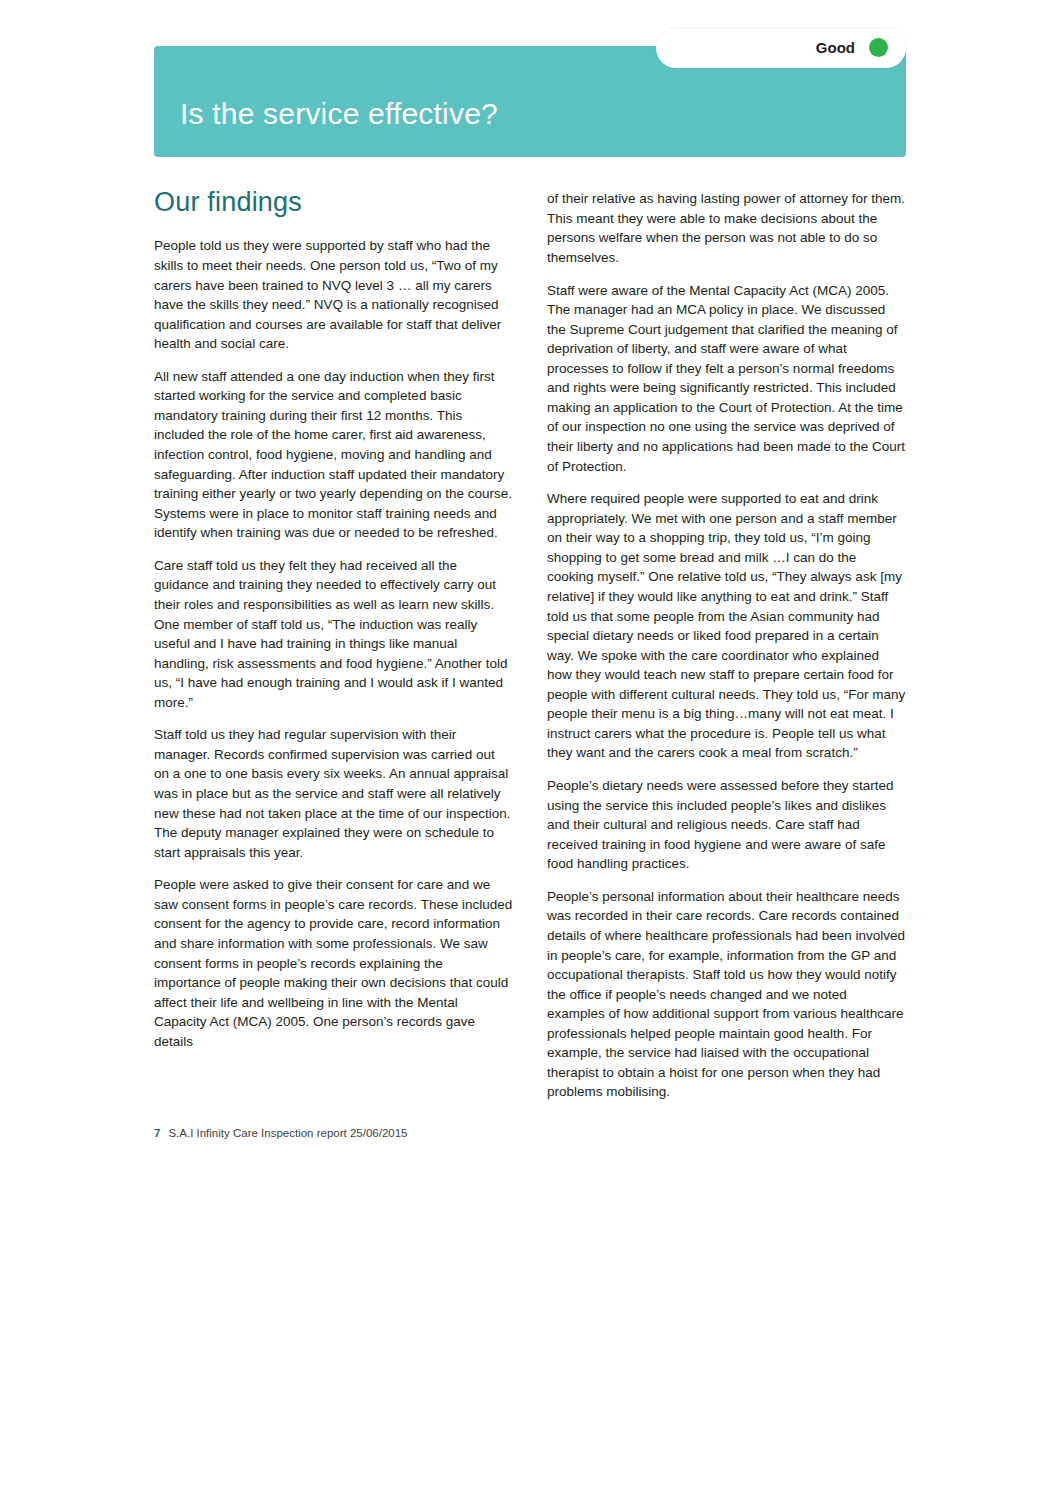Good
Is the service effective?
Our findings
People told us they were supported by staff who had the skills to meet their needs. One person told us, “Two of my carers have been trained to NVQ level 3 … all my carers have the skills they need.” NVQ is a nationally recognised qualification and courses are available for staff that deliver health and social care.
All new staff attended a one day induction when they first started working for the service and completed basic mandatory training during their first 12 months. This included the role of the home carer, first aid awareness, infection control, food hygiene, moving and handling and safeguarding. After induction staff updated their mandatory training either yearly or two yearly depending on the course. Systems were in place to monitor staff training needs and identify when training was due or needed to be refreshed.
Care staff told us they felt they had received all the guidance and training they needed to effectively carry out their roles and responsibilities as well as learn new skills. One member of staff told us, “The induction was really useful and I have had training in things like manual handling, risk assessments and food hygiene.” Another told us, “I have had enough training and I would ask if I wanted more.”
Staff told us they had regular supervision with their manager. Records confirmed supervision was carried out on a one to one basis every six weeks. An annual appraisal was in place but as the service and staff were all relatively new these had not taken place at the time of our inspection. The deputy manager explained they were on schedule to start appraisals this year.
People were asked to give their consent for care and we saw consent forms in people’s care records. These included consent for the agency to provide care, record information and share information with some professionals. We saw consent forms in people’s records explaining the importance of people making their own decisions that could affect their life and wellbeing in line with the Mental Capacity Act (MCA) 2005. One person’s records gave details
of their relative as having lasting power of attorney for them. This meant they were able to make decisions about the persons welfare when the person was not able to do so themselves.
Staff were aware of the Mental Capacity Act (MCA) 2005. The manager had an MCA policy in place. We discussed the Supreme Court judgement that clarified the meaning of deprivation of liberty, and staff were aware of what processes to follow if they felt a person’s normal freedoms and rights were being significantly restricted. This included making an application to the Court of Protection. At the time of our inspection no one using the service was deprived of their liberty and no applications had been made to the Court of Protection.
Where required people were supported to eat and drink appropriately. We met with one person and a staff member on their way to a shopping trip, they told us, “I’m going shopping to get some bread and milk …I can do the cooking myself.” One relative told us, “They always ask [my relative] if they would like anything to eat and drink.” Staff told us that some people from the Asian community had special dietary needs or liked food prepared in a certain way. We spoke with the care coordinator who explained how they would teach new staff to prepare certain food for people with different cultural needs. They told us, “For many people their menu is a big thing…many will not eat meat. I instruct carers what the procedure is. People tell us what they want and the carers cook a meal from scratch.”
People’s dietary needs were assessed before they started using the service this included people’s likes and dislikes and their cultural and religious needs. Care staff had received training in food hygiene and were aware of safe food handling practices.
People’s personal information about their healthcare needs was recorded in their care records. Care records contained details of where healthcare professionals had been involved in people’s care, for example, information from the GP and occupational therapists. Staff told us how they would notify the office if people’s needs changed and we noted examples of how additional support from various healthcare professionals helped people maintain good health. For example, the service had liaised with the occupational therapist to obtain a hoist for one person when they had problems mobilising.
7 S.A.I Infinity Care Inspection report 25/06/2015